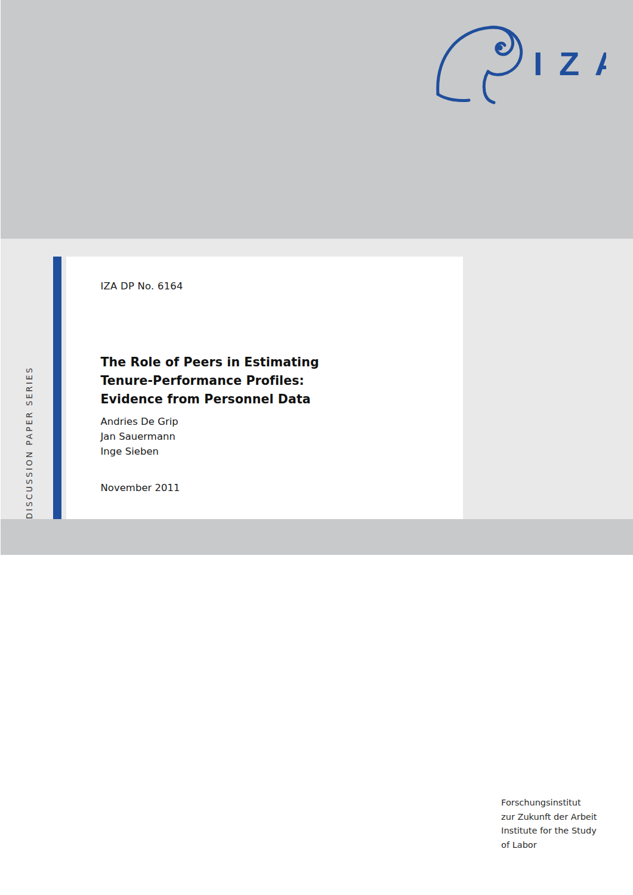IZA I Z A
DISCUSSION PAPER SERIES
IZA DP No. 6164
The Role of Peers in Estimating
Tenure-Performance Profiles:
Evidence from Personnel Data
Andries De Grip
Jan Sauermann
Inge Sieben
November 2011
Forschungsinstitut
zur Zukunft der Arbeit
Institute for the Study
of Labor